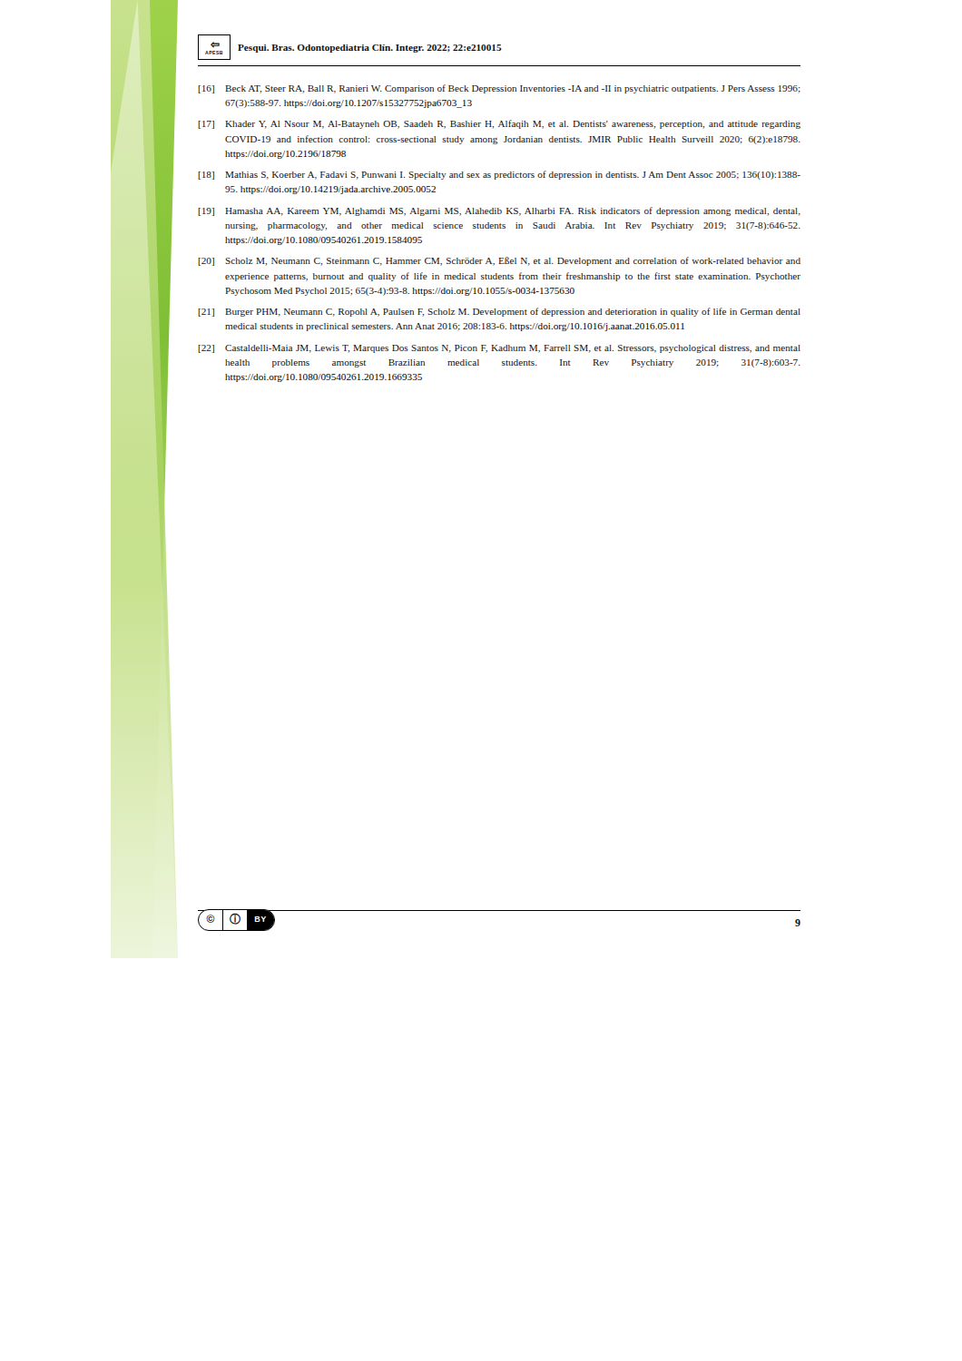⇦ APESB
Pesqui. Bras. Odontopediatria Clín. Integr. 2022; 22:e210015
Beck AT, Steer RA, Ball R, Ranieri W. Comparison of Beck Depression Inventories -IA and -II in psychiatric outpatients. J Pers Assess 1996; 67(3):588-97. https://doi.org/10.1207/s15327752jpa6703_13
Khader Y, Al Nsour M, Al-Batayneh OB, Saadeh R, Bashier H, Alfaqih M, et al. Dentists' awareness, perception, and attitude regarding COVID-19 and infection control: cross-sectional study among Jordanian dentists. JMIR Public Health Surveill 2020; 6(2):e18798. https://doi.org/10.2196/18798
Mathias S, Koerber A, Fadavi S, Punwani I. Specialty and sex as predictors of depression in dentists. J Am Dent Assoc 2005; 136(10):1388-95. https://doi.org/10.14219/jada.archive.2005.0052
Hamasha AA, Kareem YM, Alghamdi MS, Algarni MS, Alahedib KS, Alharbi FA. Risk indicators of depression among medical, dental, nursing, pharmacology, and other medical science students in Saudi Arabia. Int Rev Psychiatry 2019; 31(7-8):646-52. https://doi.org/10.1080/09540261.2019.1584095
Scholz M, Neumann C, Steinmann C, Hammer CM, Schröder A, Eßel N, et al. Development and correlation of work-related behavior and experience patterns, burnout and quality of life in medical students from their freshmanship to the first state examination. Psychother Psychosom Med Psychol 2015; 65(3-4):93-8. https://doi.org/10.1055/s-0034-1375630
Burger PHM, Neumann C, Ropohl A, Paulsen F, Scholz M. Development of depression and deterioration in quality of life in German dental medical students in preclinical semesters. Ann Anat 2016; 208:183-6. https://doi.org/10.1016/j.aanat.2016.05.011
Castaldelli-Maia JM, Lewis T, Marques Dos Santos N, Picon F, Kadhum M, Farrell SM, et al. Stressors, psychological distress, and mental health problems amongst Brazilian medical students. Int Rev Psychiatry 2019; 31(7-8):603-7. https://doi.org/10.1080/09540261.2019.1669335
© ⓘ BY
9